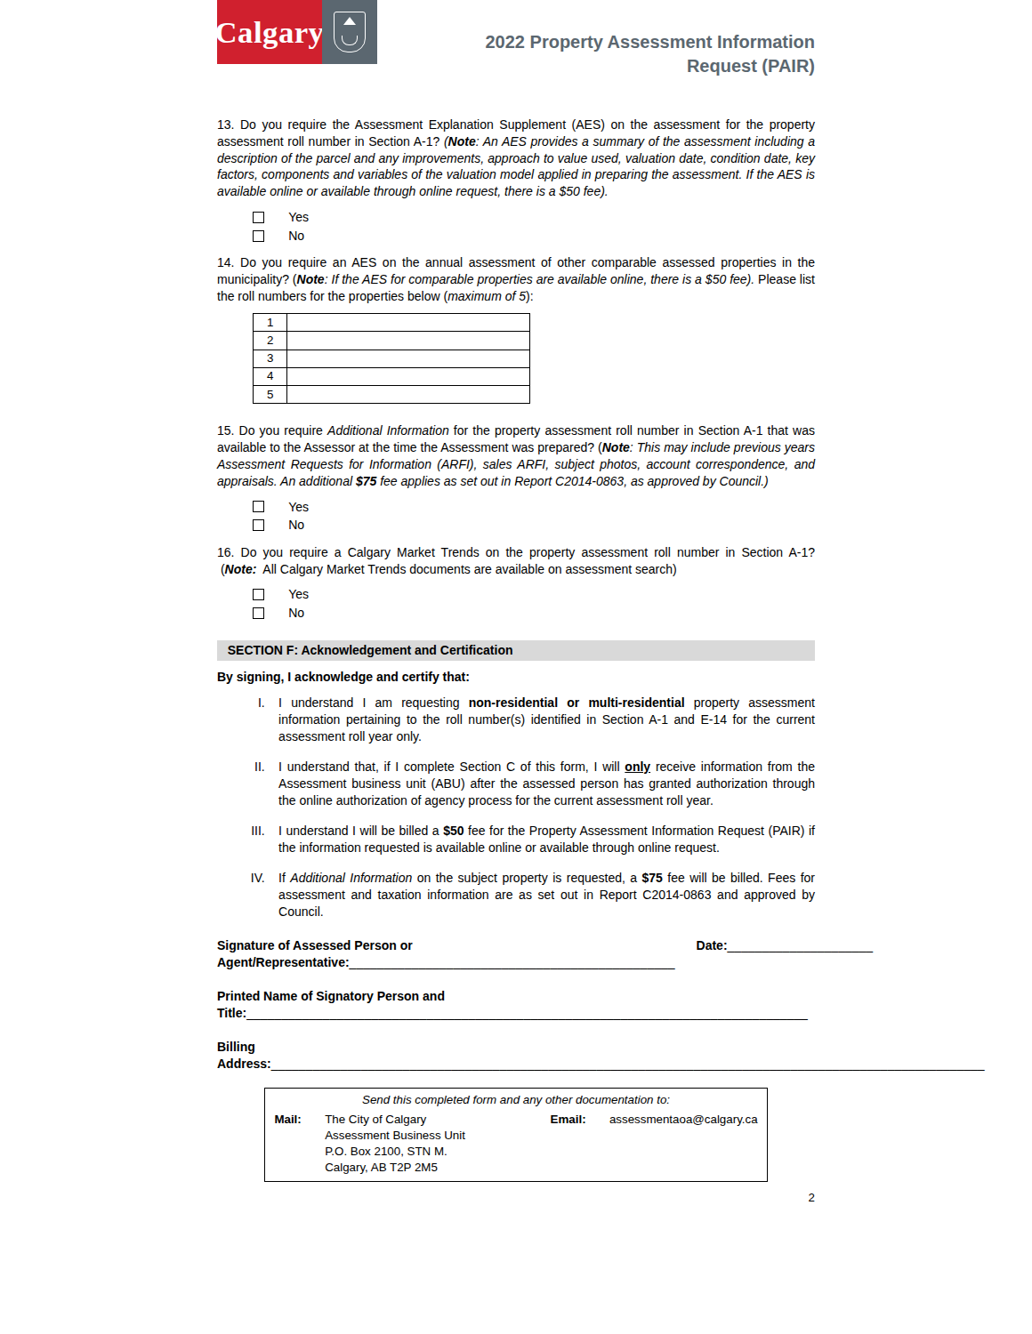Calgary
2022 Property Assessment Information Request (PAIR)
13. Do you require the Assessment Explanation Supplement (AES) on the assessment for the property assessment roll number in Section A-1? (Note: An AES provides a summary of the assessment including a description of the parcel and any improvements, approach to value used, valuation date, condition date, key factors, components and variables of the valuation model applied in preparing the assessment. If the AES is available online or available through online request, there is a $50 fee).
Yes
No
14. Do you require an AES on the annual assessment of other comparable assessed properties in the municipality? (Note: If the AES for comparable properties are available online, there is a $50 fee). Please list the roll numbers for the properties below (maximum of 5):
| 1 | |
| 2 | |
| 3 | |
| 4 | |
| 5 | |
15. Do you require Additional Information for the property assessment roll number in Section A-1 that was available to the Assessor at the time the Assessment was prepared? (Note: This may include previous years Assessment Requests for Information (ARFI), sales ARFI, subject photos, account correspondence, and appraisals. An additional $75 fee applies as set out in Report C2014-0863, as approved by Council.)
Yes
No
16. Do you require a Calgary Market Trends on the property assessment roll number in Section A-1? (Note: All Calgary Market Trends documents are available on assessment search)
Yes
No
SECTION F: Acknowledgement and Certification
By signing, I acknowledge and certify that:
I understand I am requesting non-residential or multi-residential property assessment information pertaining to the roll number(s) identified in Section A-1 and E-14 for the current assessment roll year only.
I understand that, if I complete Section C of this form, I will only receive information from the Assessment business unit (ABU) after the assessed person has granted authorization through the online authorization of agency process for the current assessment roll year.
I understand I will be billed a $50 fee for the Property Assessment Information Request (PAIR) if the information requested is available online or available through online request.
If Additional Information on the subject property is requested, a $75 fee will be billed. Fees for assessment and taxation information are as set out in Report C2014-0863 and approved by Council.
Signature of Assessed Person or Agent/Representative:_______________________________________________
Date:_____________________
Printed Name of Signatory Person and Title:_________________________________________________________________________________
Billing Address:_______________________________________________________________________________________________________
Send this completed form and any other documentation to:
| Mail: | The City of Calgary | Email: | assessmentaoa@calgary.ca |
| | Assessment Business Unit | | |
| | P.O. Box 2100, STN M. | | |
| | Calgary, AB T2P 2M5 | | |
2